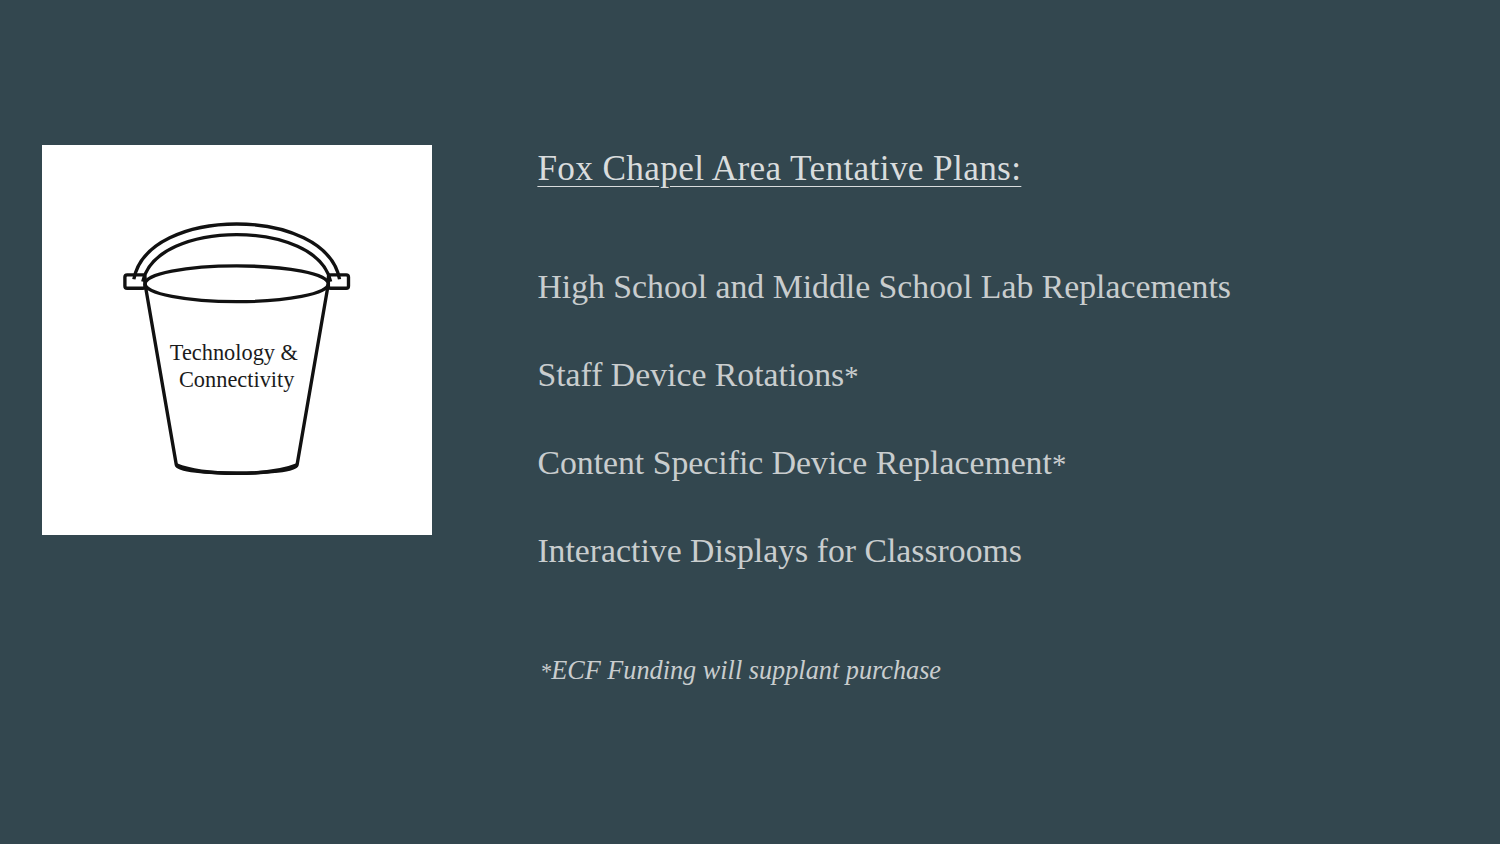Technology & Connectivity
Bucket labeled “Technology & Connectivity”
Fox Chapel Area Tentative Plans:
High School and Middle School Lab Replacements
Staff Device Rotations*
Content Specific Device Replacement*
Interactive Displays for Classrooms
*ECF Funding will supplant purchase